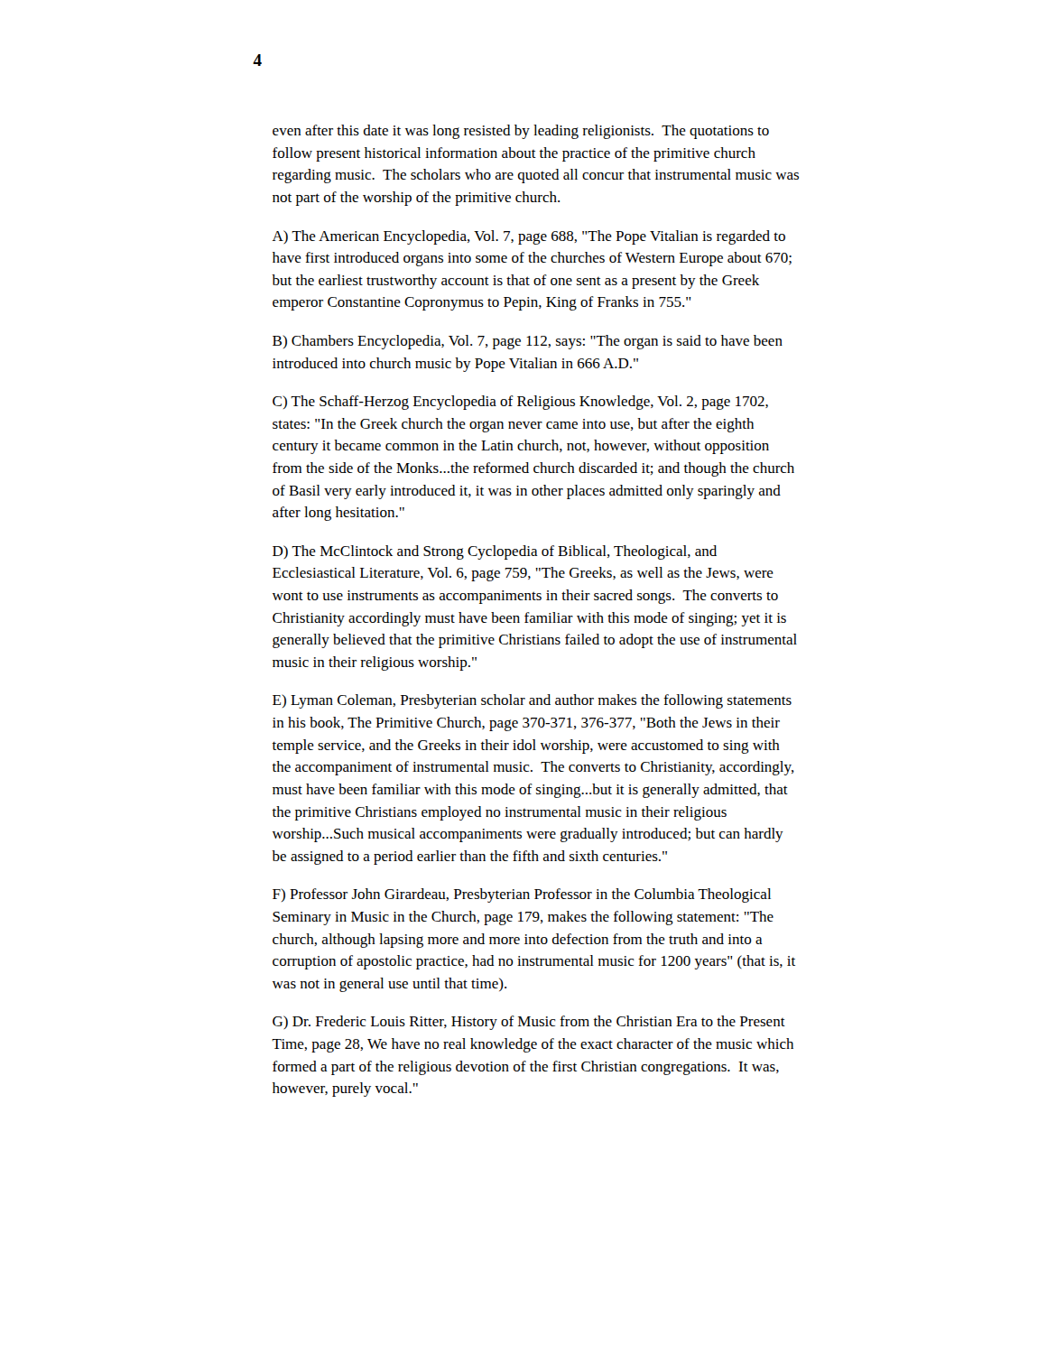4
even after this date it was long resisted by leading religionists. The quotations to follow present historical information about the practice of the primitive church regarding music. The scholars who are quoted all concur that instrumental music was not part of the worship of the primitive church.
A) The American Encyclopedia, Vol. 7, page 688, "The Pope Vitalian is regarded to have first introduced organs into some of the churches of Western Europe about 670; but the earliest trustworthy account is that of one sent as a present by the Greek emperor Constantine Copronymus to Pepin, King of Franks in 755."
B) Chambers Encyclopedia, Vol. 7, page 112, says: "The organ is said to have been introduced into church music by Pope Vitalian in 666 A.D."
C) The Schaff-Herzog Encyclopedia of Religious Knowledge, Vol. 2, page 1702, states: "In the Greek church the organ never came into use, but after the eighth century it became common in the Latin church, not, however, without opposition from the side of the Monks...the reformed church discarded it; and though the church of Basil very early introduced it, it was in other places admitted only sparingly and after long hesitation."
D) The McClintock and Strong Cyclopedia of Biblical, Theological, and Ecclesiastical Literature, Vol. 6, page 759, "The Greeks, as well as the Jews, were wont to use instruments as accompaniments in their sacred songs. The converts to Christianity accordingly must have been familiar with this mode of singing; yet it is generally believed that the primitive Christians failed to adopt the use of instrumental music in their religious worship."
E) Lyman Coleman, Presbyterian scholar and author makes the following statements in his book, The Primitive Church, page 370-371, 376-377, "Both the Jews in their temple service, and the Greeks in their idol worship, were accustomed to sing with the accompaniment of instrumental music. The converts to Christianity, accordingly, must have been familiar with this mode of singing...but it is generally admitted, that the primitive Christians employed no instrumental music in their religious worship...Such musical accompaniments were gradually introduced; but can hardly be assigned to a period earlier than the fifth and sixth centuries."
F) Professor John Girardeau, Presbyterian Professor in the Columbia Theological Seminary in Music in the Church, page 179, makes the following statement: "The church, although lapsing more and more into defection from the truth and into a corruption of apostolic practice, had no instrumental music for 1200 years" (that is, it was not in general use until that time).
G) Dr. Frederic Louis Ritter, History of Music from the Christian Era to the Present Time, page 28, We have no real knowledge of the exact character of the music which formed a part of the religious devotion of the first Christian congregations. It was, however, purely vocal."